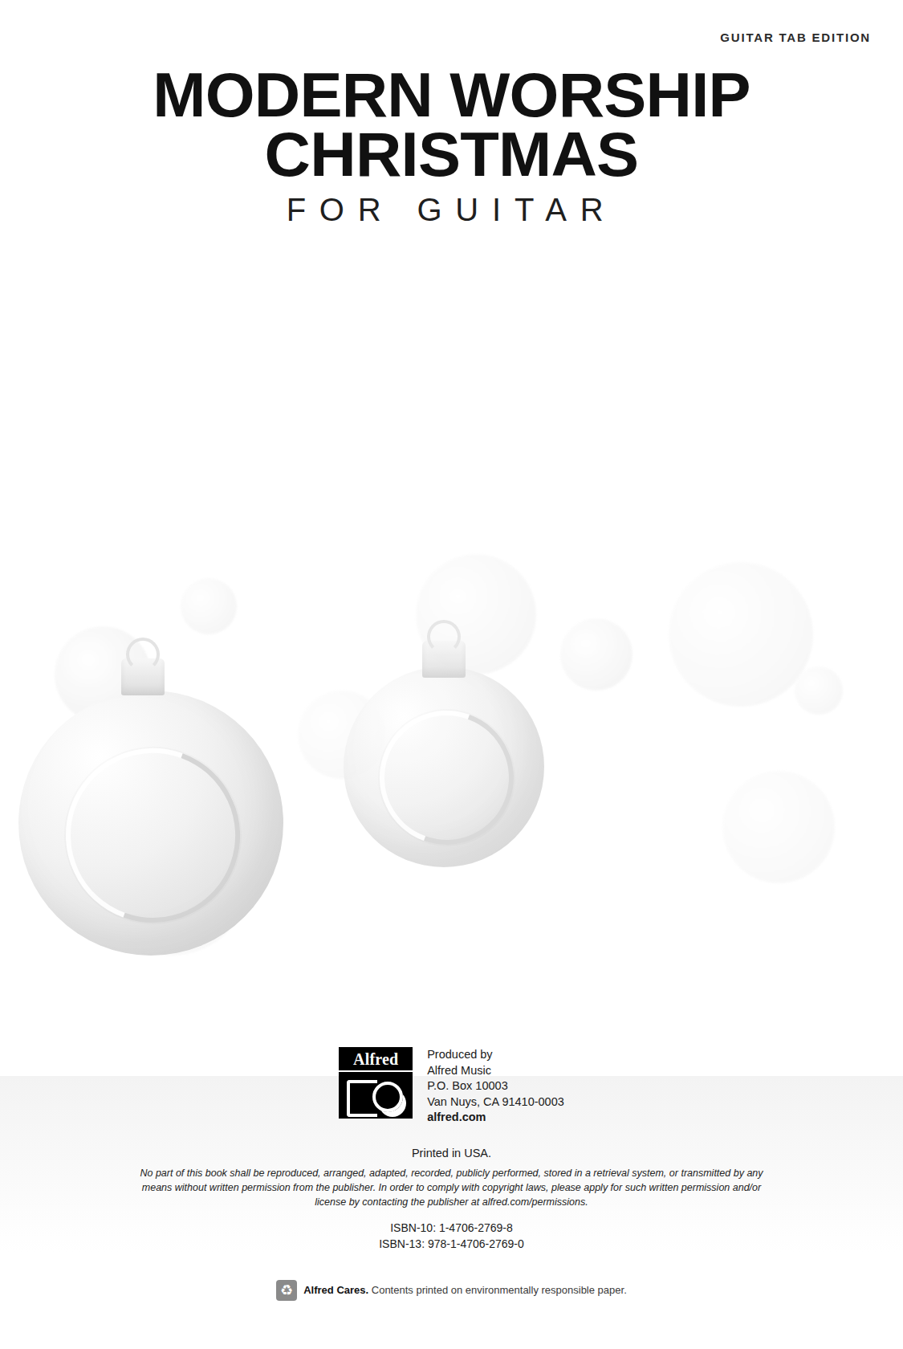GUITAR TAB EDITION
MODERN WORSHIP CHRISTMAS
FOR GUITAR
Alfred
Produced by
Alfred Music
P.O. Box 10003
Van Nuys, CA 91410-0003
alfred.com
Printed in USA.
No part of this book shall be reproduced, arranged, adapted, recorded, publicly performed, stored in a retrieval system, or transmitted by any means without written permission from the publisher. In order to comply with copyright laws, please apply for such written permission and/or license by contacting the publisher at alfred.com/permissions.
ISBN-10: 1-4706-2769-8
ISBN-13: 978-1-4706-2769-0
Alfred Cares. Contents printed on environmentally responsible paper.